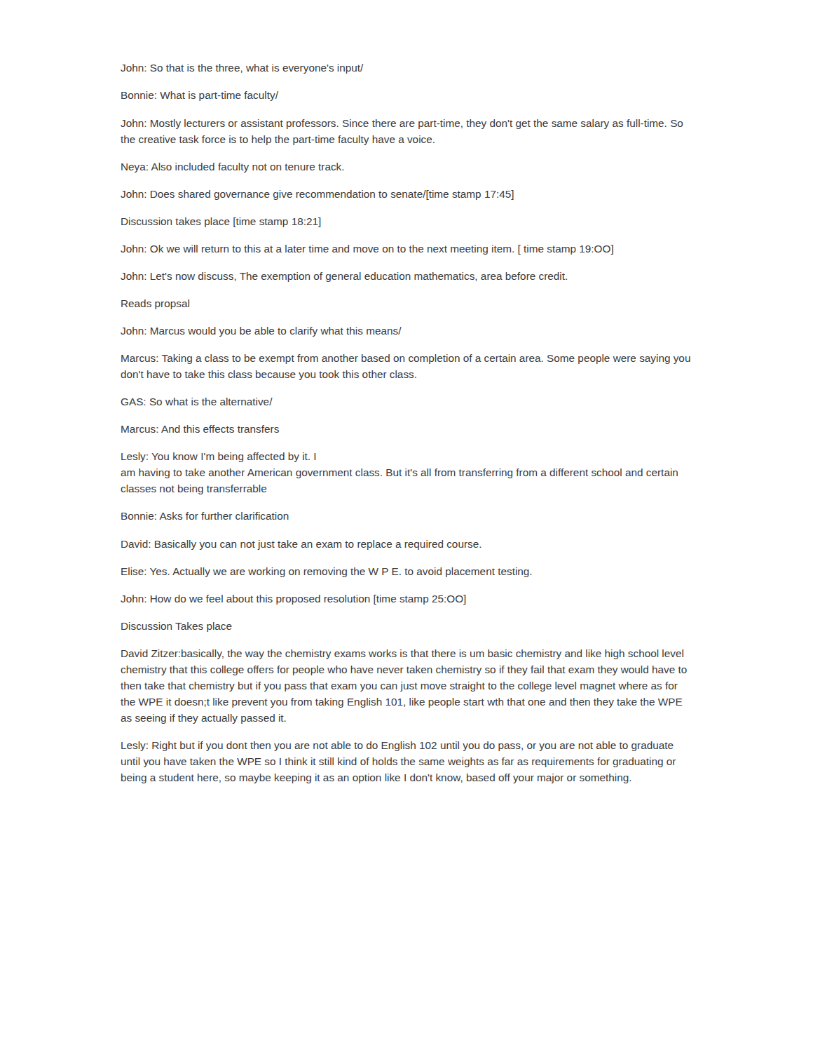John: So that is the three, what is everyone's input/
Bonnie: What is part-time faculty/
John: Mostly lecturers or assistant professors. Since there are part-time, they don't get the same salary as full-time. So the creative task force is to help the part-time faculty have a voice.
Neya: Also included faculty not on tenure track.
John: Does shared governance give recommendation to senate/[time stamp 17:45]
Discussion takes place [time stamp 18:21]
John: Ok we will return to this at a later time and move on to the next meeting item. [ time stamp 19:OO]
John: Let's now discuss, The exemption of general education mathematics, area before credit.
Reads propsal
John: Marcus would you be able to clarify what this means/
Marcus: Taking a class to be exempt from another based on completion of a certain area. Some people were saying you don't have to take this class because you took this other class.
GAS: So what is the alternative/
Marcus: And this effects transfers
Lesly: You know I'm being affected by it. I
am having to take another American government class. But it's all from transferring from a different school and certain classes not being transferrable
Bonnie: Asks for further clarification
David: Basically you can not just take an exam to replace a required course.
Elise: Yes. Actually we are working on removing the W P E. to avoid placement testing.
John: How do we feel about this proposed resolution [time stamp 25:OO]
Discussion Takes place
David Zitzer:basically, the way the chemistry exams works is that there is um basic chemistry and like high school level chemistry that this college offers for people who have never taken chemistry so if they fail that exam they would have to then take that chemistry but if you pass that exam you can just move straight to the college level magnet where as for the WPE it doesn;t like prevent you from taking English 101, like people start wth that one and then they take the WPE as seeing if they actually passed it.
Lesly: Right but if you dont then you are not able to do English 102 until you do pass, or you are not able to graduate until you have taken the WPE so I think it still kind of holds the same weights as far as requirements for graduating or being a student here, so maybe keeping it as an option like I don't know, based off your major or something.